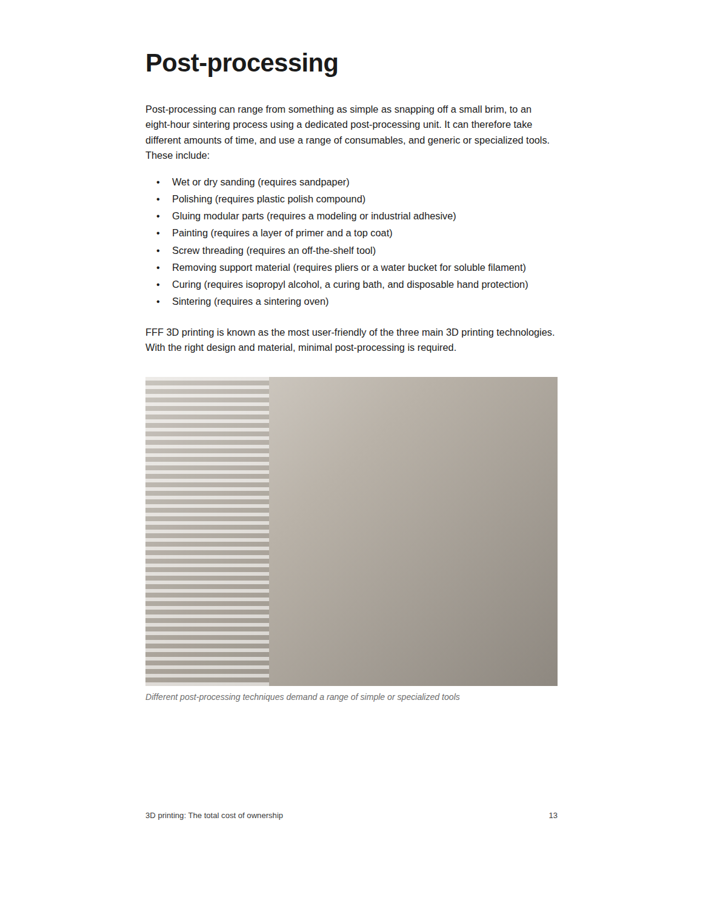Post-processing
Post-processing can range from something as simple as snapping off a small brim, to an eight-hour sintering process using a dedicated post-processing unit. It can therefore take different amounts of time, and use a range of consumables, and generic or specialized tools. These include:
Wet or dry sanding (requires sandpaper)
Polishing (requires plastic polish compound)
Gluing modular parts (requires a modeling or industrial adhesive)
Painting (requires a layer of primer and a top coat)
Screw threading (requires an off-the-shelf tool)
Removing support material (requires pliers or a water bucket for soluble filament)
Curing (requires isopropyl alcohol, a curing bath, and disposable hand protection)
Sintering (requires a sintering oven)
FFF 3D printing is known as the most user-friendly of the three main 3D printing technologies. With the right design and material, minimal post-processing is required.
Different post-processing techniques demand a range of simple or specialized tools
3D printing: The total cost of ownership 13